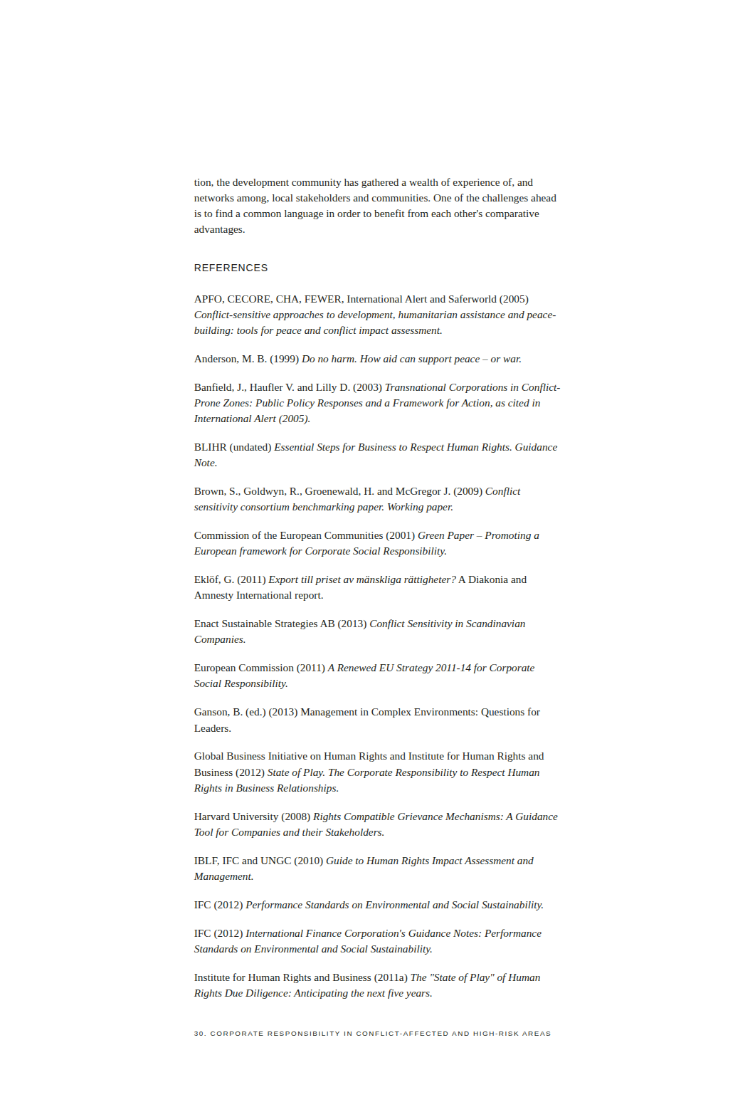tion, the development community has gathered a wealth of experience of, and networks among, local stakeholders and communities. One of the challenges ahead is to find a common language in order to benefit from each other's comparative advantages.
References
APFO, CECORE, CHA, FEWER, International Alert and Saferworld (2005) Conflict-sensitive approaches to development, humanitarian assistance and peace-building: tools for peace and conflict impact assessment.
Anderson, M. B. (1999) Do no harm. How aid can support peace – or war.
Banfield, J., Haufler V. and Lilly D. (2003) Transnational Corporations in Conflict-Prone Zones: Public Policy Responses and a Framework for Action, as cited in International Alert (2005).
BLIHR (undated) Essential Steps for Business to Respect Human Rights. Guidance Note.
Brown, S., Goldwyn, R., Groenewald, H. and McGregor J. (2009) Conflict sensitivity consortium benchmarking paper. Working paper.
Commission of the European Communities (2001) Green Paper – Promoting a European framework for Corporate Social Responsibility.
Eklöf, G. (2011) Export till priset av mänskliga rättigheter? A Diakonia and Amnesty International report.
Enact Sustainable Strategies AB (2013) Conflict Sensitivity in Scandinavian Companies.
European Commission (2011) A Renewed EU Strategy 2011-14 for Corporate Social Responsibility.
Ganson, B. (ed.) (2013) Management in Complex Environments: Questions for Leaders.
Global Business Initiative on Human Rights and Institute for Human Rights and Business (2012) State of Play. The Corporate Responsibility to Respect Human Rights in Business Relationships.
Harvard University (2008) Rights Compatible Grievance Mechanisms: A Guidance Tool for Companies and their Stakeholders.
IBLF, IFC and UNGC (2010) Guide to Human Rights Impact Assessment and Management.
IFC (2012) Performance Standards on Environmental and Social Sustainability.
IFC (2012) International Finance Corporation's Guidance Notes: Performance Standards on Environmental and Social Sustainability.
Institute for Human Rights and Business (2011a) The "State of Play" of Human Rights Due Diligence: Anticipating the next five years.
30. Corporate Responsibility in Conflict-Affected and High-Risk Areas